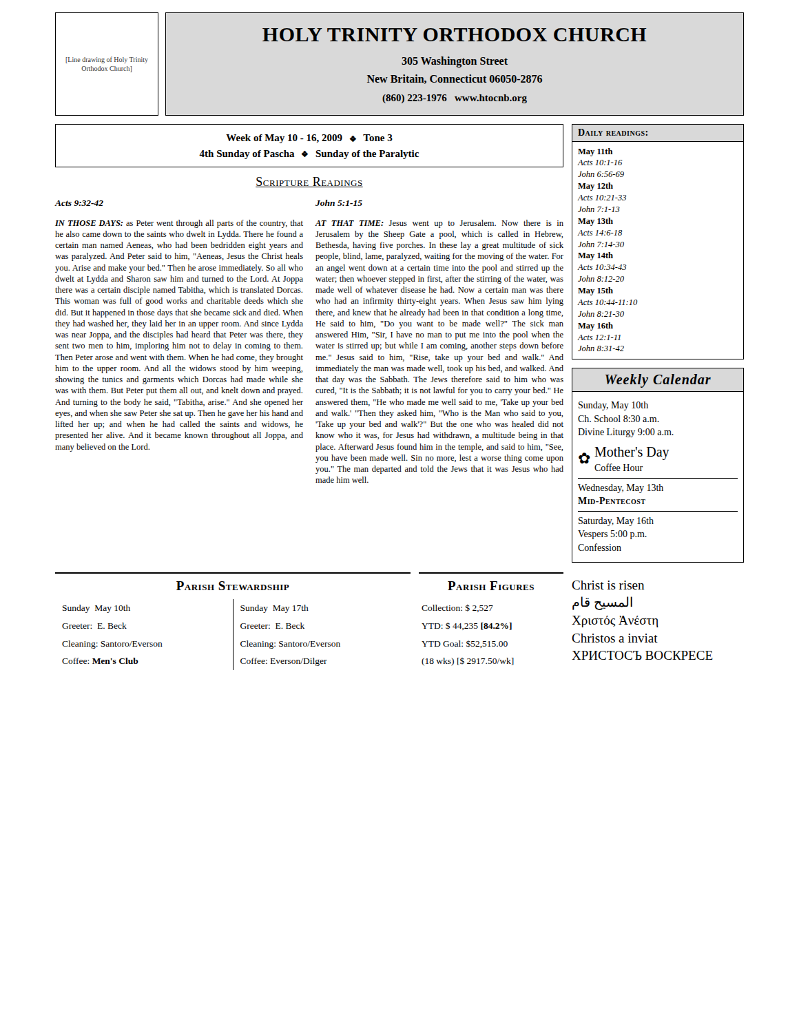[Line drawing of Holy Trinity Orthodox Church]
HOLY TRINITY ORTHODOX CHURCH
305 Washington Street
New Britain, Connecticut 06050-2876
(860) 223-1976 www.htocnb.org
Week of May 10 - 16, 2009 ❖ Tone 3
4th Sunday of Pascha ❖ Sunday of the Paralytic
Scripture Readings
Acts 9:32-42
IN THOSE DAYS: as Peter went through all parts of the country, that he also came down to the saints who dwelt in Lydda. There he found a certain man named Aeneas, who had been bedridden eight years and was paralyzed. And Peter said to him, "Aeneas, Jesus the Christ heals you. Arise and make your bed." Then he arose immediately. So all who dwelt at Lydda and Sharon saw him and turned to the Lord. At Joppa there was a certain disciple named Tabitha, which is translated Dorcas. This woman was full of good works and charitable deeds which she did. But it happened in those days that she became sick and died. When they had washed her, they laid her in an upper room. And since Lydda was near Joppa, and the disciples had heard that Peter was there, they sent two men to him, imploring him not to delay in coming to them. Then Peter arose and went with them. When he had come, they brought him to the upper room. And all the widows stood by him weeping, showing the tunics and garments which Dorcas had made while she was with them. But Peter put them all out, and knelt down and prayed. And turning to the body he said, "Tabitha, arise." And she opened her eyes, and when she saw Peter she sat up. Then he gave her his hand and lifted her up; and when he had called the saints and widows, he presented her alive. And it became known throughout all Joppa, and many believed on the Lord.
John 5:1-15
AT THAT TIME: Jesus went up to Jerusalem. Now there is in Jerusalem by the Sheep Gate a pool, which is called in Hebrew, Bethesda, having five porches. In these lay a great multitude of sick people, blind, lame, paralyzed, waiting for the moving of the water. For an angel went down at a certain time into the pool and stirred up the water; then whoever stepped in first, after the stirring of the water, was made well of whatever disease he had. Now a certain man was there who had an infirmity thirty-eight years. When Jesus saw him lying there, and knew that he already had been in that condition a long time, He said to him, "Do you want to be made well?" The sick man answered Him, "Sir, I have no man to put me into the pool when the water is stirred up; but while I am coming, another steps down before me." Jesus said to him, "Rise, take up your bed and walk." And immediately the man was made well, took up his bed, and walked. And that day was the Sabbath. The Jews therefore said to him who was cured, "It is the Sabbath; it is not lawful for you to carry your bed." He answered them, "He who made me well said to me, 'Take up your bed and walk.' "Then they asked him, "Who is the Man who said to you, 'Take up your bed and walk'?" But the one who was healed did not know who it was, for Jesus had withdrawn, a multitude being in that place. Afterward Jesus found him in the temple, and said to him, "See, you have been made well. Sin no more, lest a worse thing come upon you." The man departed and told the Jews that it was Jesus who had made him well.
Daily readings:
May 11th
Acts 10:1-16
John 6:56-69
May 12th
Acts 10:21-33
John 7:1-13
May 13th
Acts 14:6-18
John 7:14-30
May 14th
Acts 10:34-43
John 8:12-20
May 15th
Acts 10:44-11:10
John 8:21-30
May 16th
Acts 12:1-11
John 8:31-42
Weekly Calendar
Sunday, May 10th
Ch. School 8:30 a.m.
Divine Liturgy 9:00 a.m.
✿ Mother's Day
Coffee Hour
Wednesday, May 13th
Mid-Pentecost
Saturday, May 16th
Vespers 5:00 p.m.
Confession
Parish Stewardship
Sunday May 10th
Greeter: E. Beck
Cleaning: Santoro/Everson
Coffee: Men's Club
Sunday May 17th
Greeter: E. Beck
Cleaning: Santoro/Everson
Coffee: Everson/Dilger
Parish Figures
Collection: $ 2,527
YTD: $ 44,235 [84.2%]
YTD Goal: $52,515.00
(18 wks) [$ 2917.50/wk]
Christ is risen المسيح قام Χριστός Ἀνέστη Christos a inviat ХРИСТОСЪ ВОСКРЕСЕ